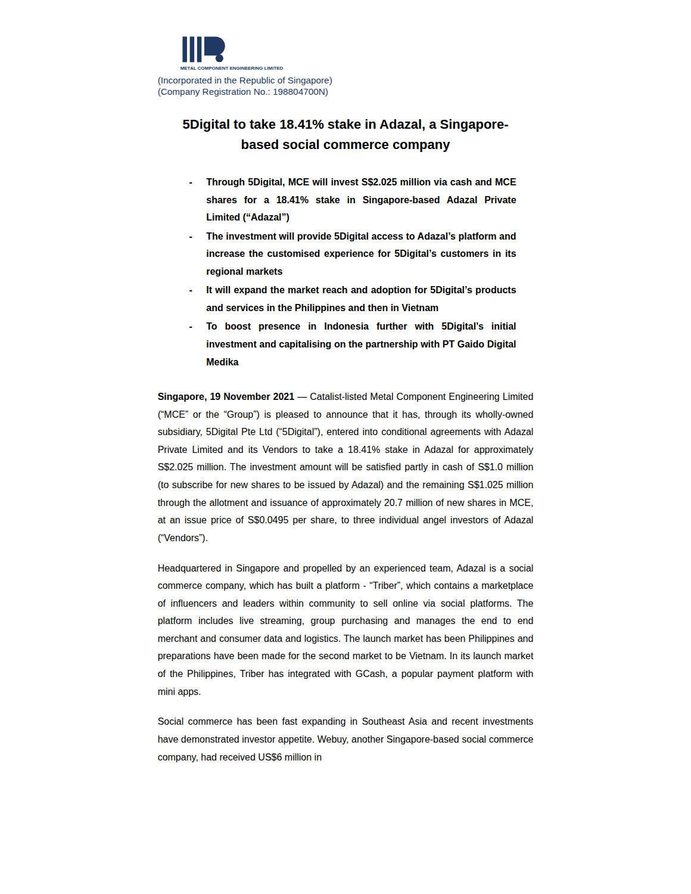(Incorporated in the Republic of Singapore)
(Company Registration No.: 198804700N)
5Digital to take 18.41% stake in Adazal, a Singapore-based social commerce company
Through 5Digital, MCE will invest S$2.025 million via cash and MCE shares for a 18.41% stake in Singapore-based Adazal Private Limited (“Adazal”)
The investment will provide 5Digital access to Adazal’s platform and increase the customised experience for 5Digital’s customers in its regional markets
It will expand the market reach and adoption for 5Digital’s products and services in the Philippines and then in Vietnam
To boost presence in Indonesia further with 5Digital’s initial investment and capitalising on the partnership with PT Gaido Digital Medika
Singapore, 19 November 2021 — Catalist-listed Metal Component Engineering Limited (“MCE” or the “Group”) is pleased to announce that it has, through its wholly-owned subsidiary, 5Digital Pte Ltd (“5Digital”), entered into conditional agreements with Adazal Private Limited and its Vendors to take a 18.41% stake in Adazal for approximately S$2.025 million. The investment amount will be satisfied partly in cash of S$1.0 million (to subscribe for new shares to be issued by Adazal) and the remaining S$1.025 million through the allotment and issuance of approximately 20.7 million of new shares in MCE, at an issue price of S$0.0495 per share, to three individual angel investors of Adazal (“Vendors”).
Headquartered in Singapore and propelled by an experienced team, Adazal is a social commerce company, which has built a platform - “Triber”, which contains a marketplace of influencers and leaders within community to sell online via social platforms. The platform includes live streaming, group purchasing and manages the end to end merchant and consumer data and logistics. The launch market has been Philippines and preparations have been made for the second market to be Vietnam. In its launch market of the Philippines, Triber has integrated with GCash, a popular payment platform with mini apps.
Social commerce has been fast expanding in Southeast Asia and recent investments have demonstrated investor appetite. Webuy, another Singapore-based social commerce company, had received US$6 million in